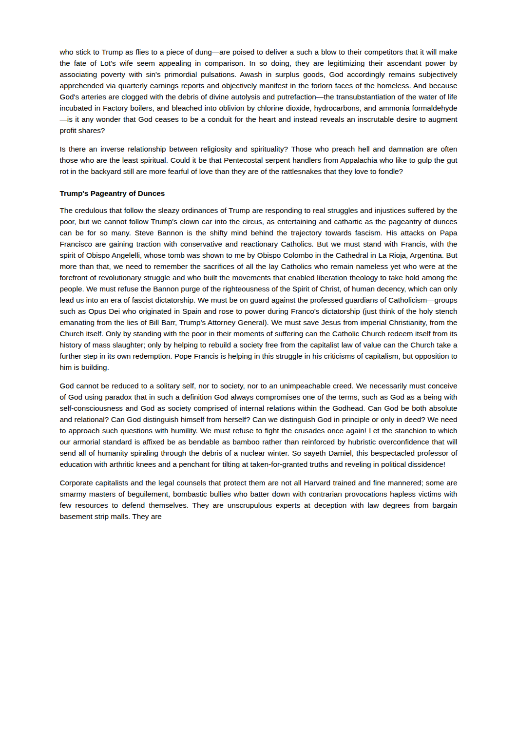who stick to Trump as flies to a piece of dung—are poised to deliver a such a blow to their competitors that it will make the fate of Lot's wife seem appealing in comparison. In so doing, they are legitimizing their ascendant power by associating poverty with sin's primordial pulsations. Awash in surplus goods, God accordingly remains subjectively apprehended via quarterly earnings reports and objectively manifest in the forlorn faces of the homeless. And because God's arteries are clogged with the debris of divine autolysis and putrefaction—the transubstantiation of the water of life incubated in Factory boilers, and bleached into oblivion by chlorine dioxide, hydrocarbons, and ammonia formaldehyde—is it any wonder that God ceases to be a conduit for the heart and instead reveals an inscrutable desire to augment profit shares?
Is there an inverse relationship between religiosity and spirituality? Those who preach hell and damnation are often those who are the least spiritual. Could it be that Pentecostal serpent handlers from Appalachia who like to gulp the gut rot in the backyard still are more fearful of love than they are of the rattlesnakes that they love to fondle?
Trump's Pageantry of Dunces
The credulous that follow the sleazy ordinances of Trump are responding to real struggles and injustices suffered by the poor, but we cannot follow Trump's clown car into the circus, as entertaining and cathartic as the pageantry of dunces can be for so many. Steve Bannon is the shifty mind behind the trajectory towards fascism. His attacks on Papa Francisco are gaining traction with conservative and reactionary Catholics. But we must stand with Francis, with the spirit of Obispo Angelelli, whose tomb was shown to me by Obispo Colombo in the Cathedral in La Rioja, Argentina. But more than that, we need to remember the sacrifices of all the lay Catholics who remain nameless yet who were at the forefront of revolutionary struggle and who built the movements that enabled liberation theology to take hold among the people. We must refuse the Bannon purge of the righteousness of the Spirit of Christ, of human decency, which can only lead us into an era of fascist dictatorship. We must be on guard against the professed guardians of Catholicism—groups such as Opus Dei who originated in Spain and rose to power during Franco's dictatorship (just think of the holy stench emanating from the lies of Bill Barr, Trump's Attorney General). We must save Jesus from imperial Christianity, from the Church itself. Only by standing with the poor in their moments of suffering can the Catholic Church redeem itself from its history of mass slaughter; only by helping to rebuild a society free from the capitalist law of value can the Church take a further step in its own redemption. Pope Francis is helping in this struggle in his criticisms of capitalism, but opposition to him is building.
God cannot be reduced to a solitary self, nor to society, nor to an unimpeachable creed. We necessarily must conceive of God using paradox that in such a definition God always compromises one of the terms, such as God as a being with self-consciousness and God as society comprised of internal relations within the Godhead. Can God be both absolute and relational? Can God distinguish himself from herself? Can we distinguish God in principle or only in deed? We need to approach such questions with humility. We must refuse to fight the crusades once again! Let the stanchion to which our armorial standard is affixed be as bendable as bamboo rather than reinforced by hubristic overconfidence that will send all of humanity spiraling through the debris of a nuclear winter. So sayeth Damiel, this bespectacled professor of education with arthritic knees and a penchant for tilting at taken-for-granted truths and reveling in political dissidence!
Corporate capitalists and the legal counsels that protect them are not all Harvard trained and fine mannered; some are smarmy masters of beguilement, bombastic bullies who batter down with contrarian provocations hapless victims with few resources to defend themselves. They are unscrupulous experts at deception with law degrees from bargain basement strip malls. They are